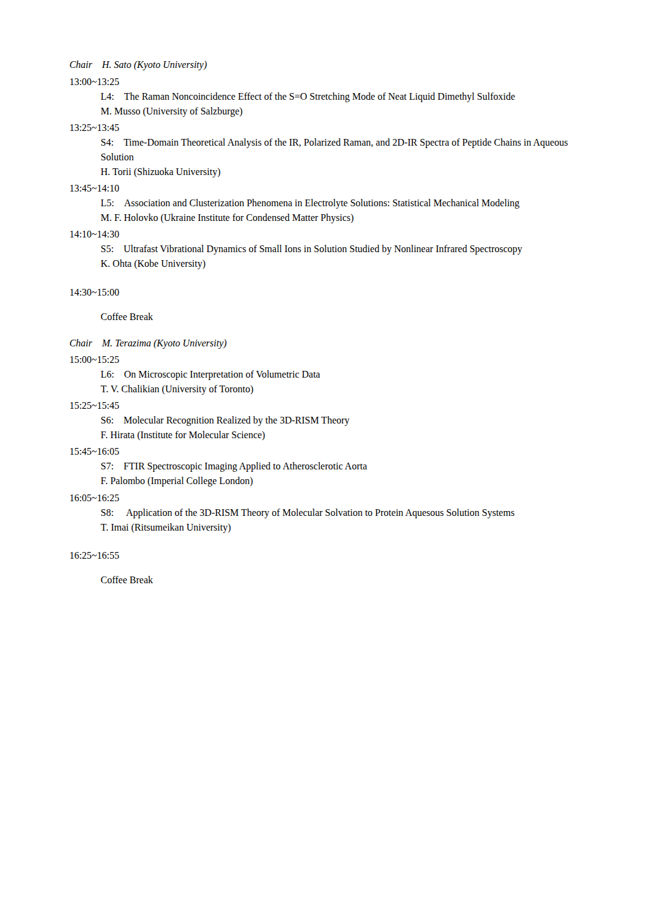Chair H. Sato (Kyoto University)
13:00~13:25
L4: The Raman Noncoincidence Effect of the S=O Stretching Mode of Neat Liquid Dimethyl Sulfoxide
M. Musso (University of Salzburge)
13:25~13:45
S4: Time-Domain Theoretical Analysis of the IR, Polarized Raman, and 2D-IR Spectra of Peptide Chains in Aqueous Solution
H. Torii (Shizuoka University)
13:45~14:10
L5: Association and Clusterization Phenomena in Electrolyte Solutions: Statistical Mechanical Modeling
M. F. Holovko (Ukraine Institute for Condensed Matter Physics)
14:10~14:30
S5: Ultrafast Vibrational Dynamics of Small Ions in Solution Studied by Nonlinear Infrared Spectroscopy
K. Ohta (Kobe University)
14:30~15:00
Coffee Break
Chair M. Terazima (Kyoto University)
15:00~15:25
L6: On Microscopic Interpretation of Volumetric Data
T. V. Chalikian (University of Toronto)
15:25~15:45
S6: Molecular Recognition Realized by the 3D-RISM Theory
F. Hirata (Institute for Molecular Science)
15:45~16:05
S7: FTIR Spectroscopic Imaging Applied to Atherosclerotic Aorta
F. Palombo (Imperial College London)
16:05~16:25
S8: Application of the 3D-RISM Theory of Molecular Solvation to Protein Aquesous Solution Systems
T. Imai (Ritsumeikan University)
16:25~16:55
Coffee Break